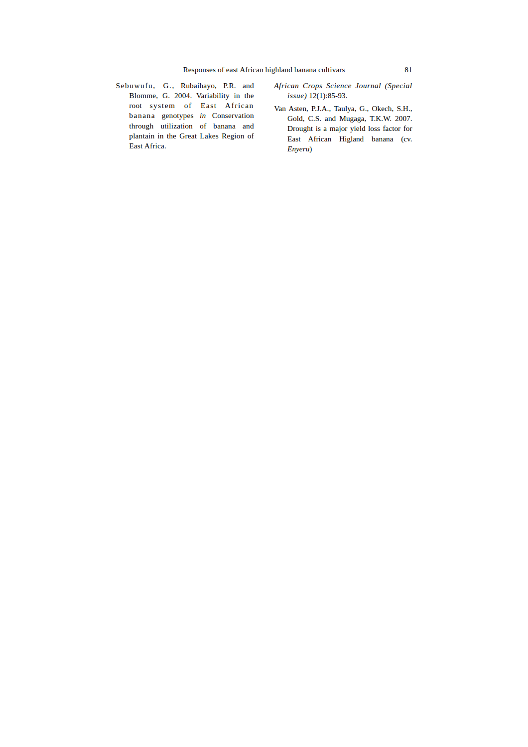Responses of east African highland banana cultivars 81
Sebuwufu, G., Rubaihayo, P.R. and Blomme, G. 2004. Variability in the root system of East African banana genotypes in Conservation through utilization of banana and plantain in the Great Lakes Region of East Africa.
African Crops Science Journal (Special issue) 12(1):85-93.
Van Asten, P.J.A., Taulya, G., Okech, S.H., Gold, C.S. and Mugaga, T.K.W. 2007. Drought is a major yield loss factor for East African Higland banana (cv. Enyeru)